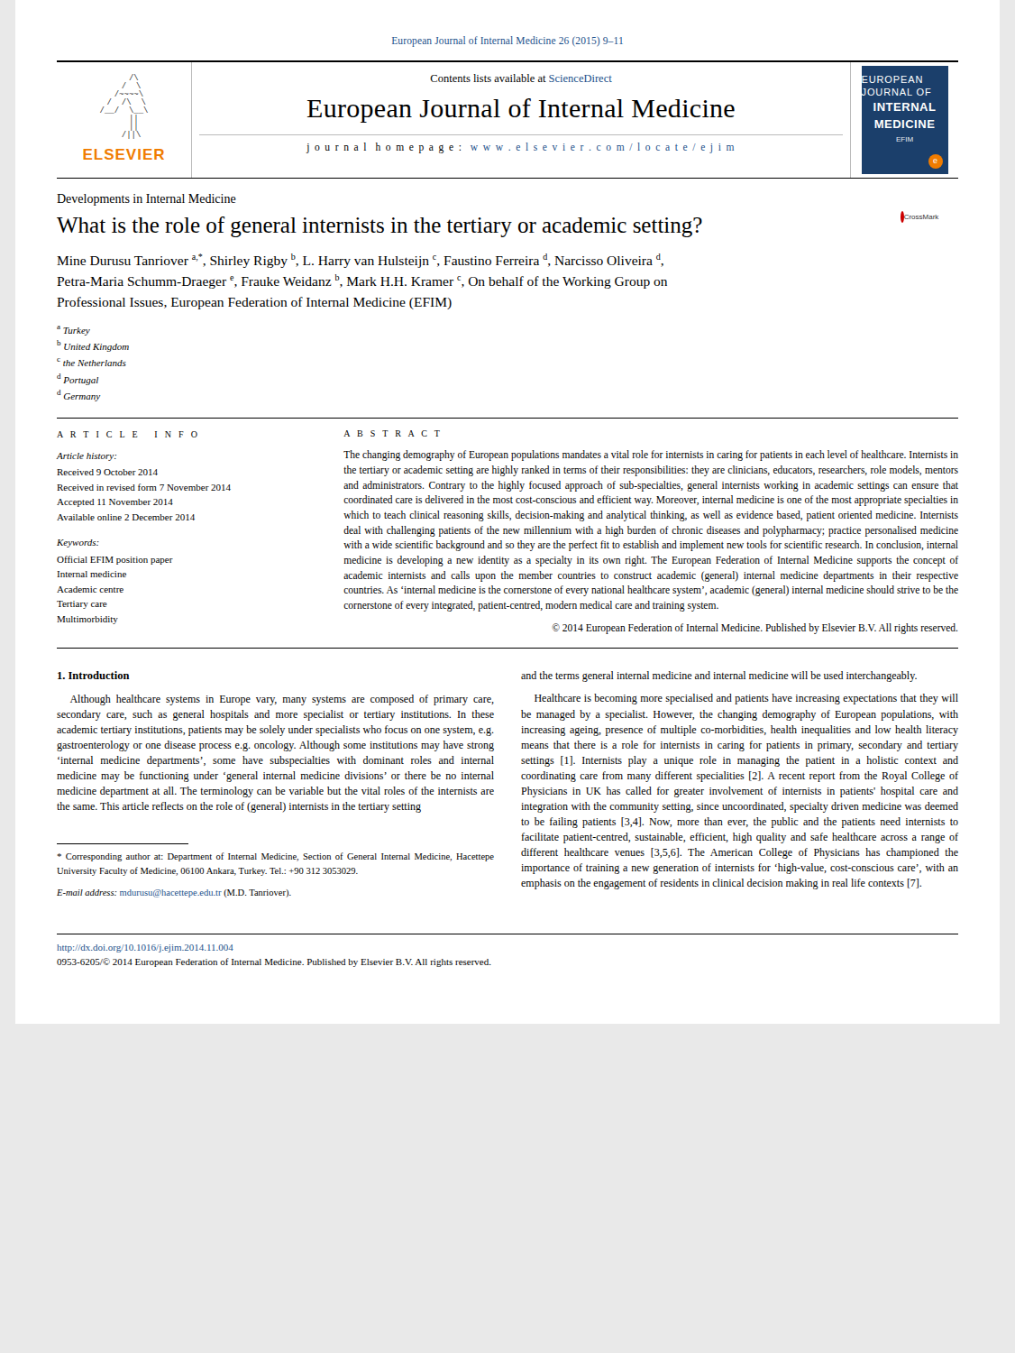European Journal of Internal Medicine 26 (2015) 9–11
/\ / \ /~~~~\ / /\ \ /__/ \__\ || || /||\
ELSEVIER
Contents lists available at ScienceDirect
European Journal of Internal Medicine
j o u r n a l h o m e p a g e : w w w . e l s e v i e r . c o m / l o c a t e / e j i m
EUROPEAN JOURNAL OF
INTERNAL
MEDICINE
EFIM
e
Developments in Internal Medicine
CrossMark What is the role of general internists in the tertiary or academic setting?
Mine Durusu Tanriover a,*, Shirley Rigby b, L. Harry van Hulsteijn c, Faustino Ferreira d, Narcisso Oliveira d,
Petra-Maria Schumm-Draeger e, Frauke Weidanz b, Mark H.H. Kramer c, On behalf of the Working Group on
Professional Issues, European Federation of Internal Medicine (EFIM)
a Turkey
b United Kingdom
c the Netherlands
d Portugal
d Germany
a r t i c l e i n f o
Article history:
Received 9 October 2014
Received in revised form 7 November 2014
Accepted 11 November 2014
Available online 2 December 2014
Keywords:
Official EFIM position paper
Internal medicine
Academic centre
Tertiary care
Multimorbidity
a b s t r a c t
The changing demography of European populations mandates a vital role for internists in caring for patients in each level of healthcare. Internists in the tertiary or academic setting are highly ranked in terms of their responsibilities: they are clinicians, educators, researchers, role models, mentors and administrators. Contrary to the highly focused approach of sub-specialties, general internists working in academic settings can ensure that coordinated care is delivered in the most cost-conscious and efficient way. Moreover, internal medicine is one of the most appropriate specialties in which to teach clinical reasoning skills, decision-making and analytical thinking, as well as evidence based, patient oriented medicine. Internists deal with challenging patients of the new millennium with a high burden of chronic diseases and polypharmacy; practice personalised medicine with a wide scientific background and so they are the perfect fit to establish and implement new tools for scientific research. In conclusion, internal medicine is developing a new identity as a specialty in its own right. The European Federation of Internal Medicine supports the concept of academic internists and calls upon the member countries to construct academic (general) internal medicine departments in their respective countries. As ‘internal medicine is the cornerstone of every national healthcare system’, academic (general) internal medicine should strive to be the cornerstone of every integrated, patient-centred, modern medical care and training system.
© 2014 European Federation of Internal Medicine. Published by Elsevier B.V. All rights reserved.
1. Introduction
Although healthcare systems in Europe vary, many systems are composed of primary care, secondary care, such as general hospitals and more specialist or tertiary institutions. In these academic tertiary institutions, patients may be solely under specialists who focus on one system, e.g. gastroenterology or one disease process e.g. oncology. Although some institutions may have strong ‘internal medicine departments’, some have subspecialties with dominant roles and internal medicine may be functioning under ‘general internal medicine divisions’ or there be no internal medicine department at all. The terminology can be variable but the vital roles of the internists are the same. This article reflects on the role of (general) internists in the tertiary setting
* Corresponding author at: Department of Internal Medicine, Section of General Internal Medicine, Hacettepe University Faculty of Medicine, 06100 Ankara, Turkey. Tel.: +90 312 3053029.
E-mail address: mdurusu@hacettepe.edu.tr (M.D. Tanriover).
and the terms general internal medicine and internal medicine will be used interchangeably.
Healthcare is becoming more specialised and patients have increasing expectations that they will be managed by a specialist. However, the changing demography of European populations, with increasing ageing, presence of multiple co-morbidities, health inequalities and low health literacy means that there is a role for internists in caring for patients in primary, secondary and tertiary settings [1]. Internists play a unique role in managing the patient in a holistic context and coordinating care from many different specialities [2]. A recent report from the Royal College of Physicians in UK has called for greater involvement of internists in patients' hospital care and integration with the community setting, since uncoordinated, specialty driven medicine was deemed to be failing patients [3,4]. Now, more than ever, the public and the patients need internists to facilitate patient-centred, sustainable, efficient, high quality and safe healthcare across a range of different healthcare venues [3,5,6]. The American College of Physicians has championed the importance of training a new generation of internists for ‘high-value, cost-conscious care’, with an emphasis on the engagement of residents in clinical decision making in real life contexts [7].
http://dx.doi.org/10.1016/j.ejim.2014.11.004
0953-6205/© 2014 European Federation of Internal Medicine. Published by Elsevier B.V. All rights reserved.